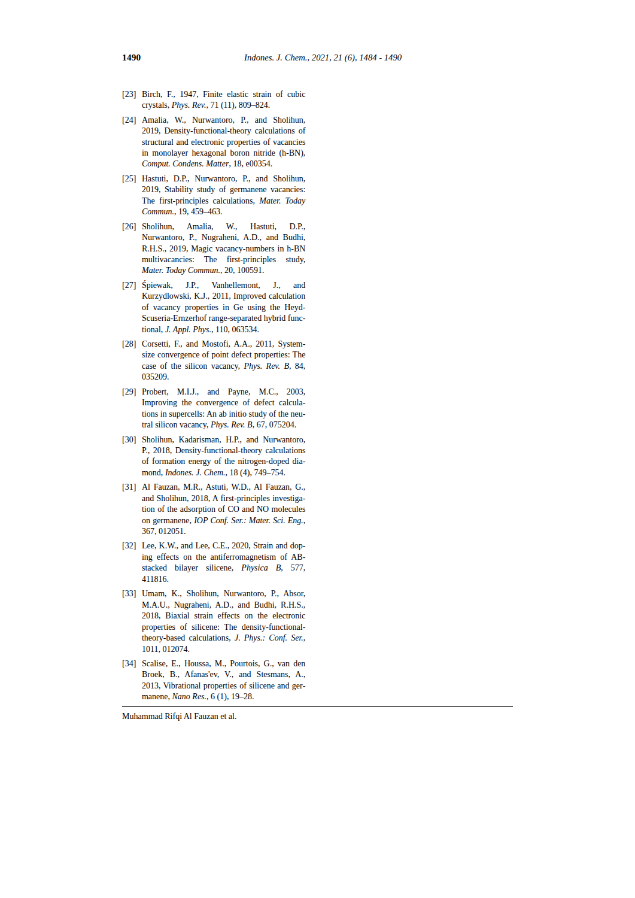1490
Indones. J. Chem., 2021, 21 (6), 1484 - 1490
Birch, F., 1947, Finite elastic strain of cubic crystals, Phys. Rev., 71 (11), 809–824.
Amalia, W., Nurwantoro, P., and Sholihun, 2019, Density-functional-theory calculations of structural and electronic properties of vacancies in monolayer hexagonal boron nitride (h-BN), Comput. Condens. Matter, 18, e00354.
Hastuti, D.P., Nurwantoro, P., and Sholihun, 2019, Stability study of germanene vacancies: The first-principles calculations, Mater. Today Commun., 19, 459–463.
Sholihun, Amalia, W., Hastuti, D.P., Nurwantoro, P., Nugraheni, A.D., and Budhi, R.H.S., 2019, Magic vacancy-numbers in h-BN multivacancies: The first-principles study, Mater. Today Commun., 20, 100591.
Śpiewak, J.P., Vanhellemont, J., and Kurzydlowski, K.J., 2011, Improved calculation of vacancy properties in Ge using the Heyd-Scuseria-Ernzerhof range-separated hybrid functional, J. Appl. Phys., 110, 063534.
Corsetti, F., and Mostofi, A.A., 2011, System-size convergence of point defect properties: The case of the silicon vacancy, Phys. Rev. B, 84, 035209.
Probert, M.I.J., and Payne, M.C., 2003, Improving the convergence of defect calculations in supercells: An ab initio study of the neutral silicon vacancy, Phys. Rev. B, 67, 075204.
Sholihun, Kadarisman, H.P., and Nurwantoro, P., 2018, Density-functional-theory calculations of formation energy of the nitrogen-doped diamond, Indones. J. Chem., 18 (4), 749–754.
Al Fauzan, M.R., Astuti, W.D., Al Fauzan, G., and Sholihun, 2018, A first-principles investigation of the adsorption of CO and NO molecules on germanene, IOP Conf. Ser.: Mater. Sci. Eng., 367, 012051.
Lee, K.W., and Lee, C.E., 2020, Strain and doping effects on the antiferromagnetism of AB-stacked bilayer silicene, Physica B, 577, 411816.
Umam, K., Sholihun, Nurwantoro, P., Absor, M.A.U., Nugraheni, A.D., and Budhi, R.H.S., 2018, Biaxial strain effects on the electronic properties of silicene: The density-functional-theory-based calculations, J. Phys.: Conf. Ser., 1011, 012074.
Scalise, E., Houssa, M., Pourtois, G., van den Broek, B., Afanas'ev, V., and Stesmans, A., 2013, Vibrational properties of silicene and germanene, Nano Res., 6 (1), 19–28.
Muhammad Rifqi Al Fauzan et al.